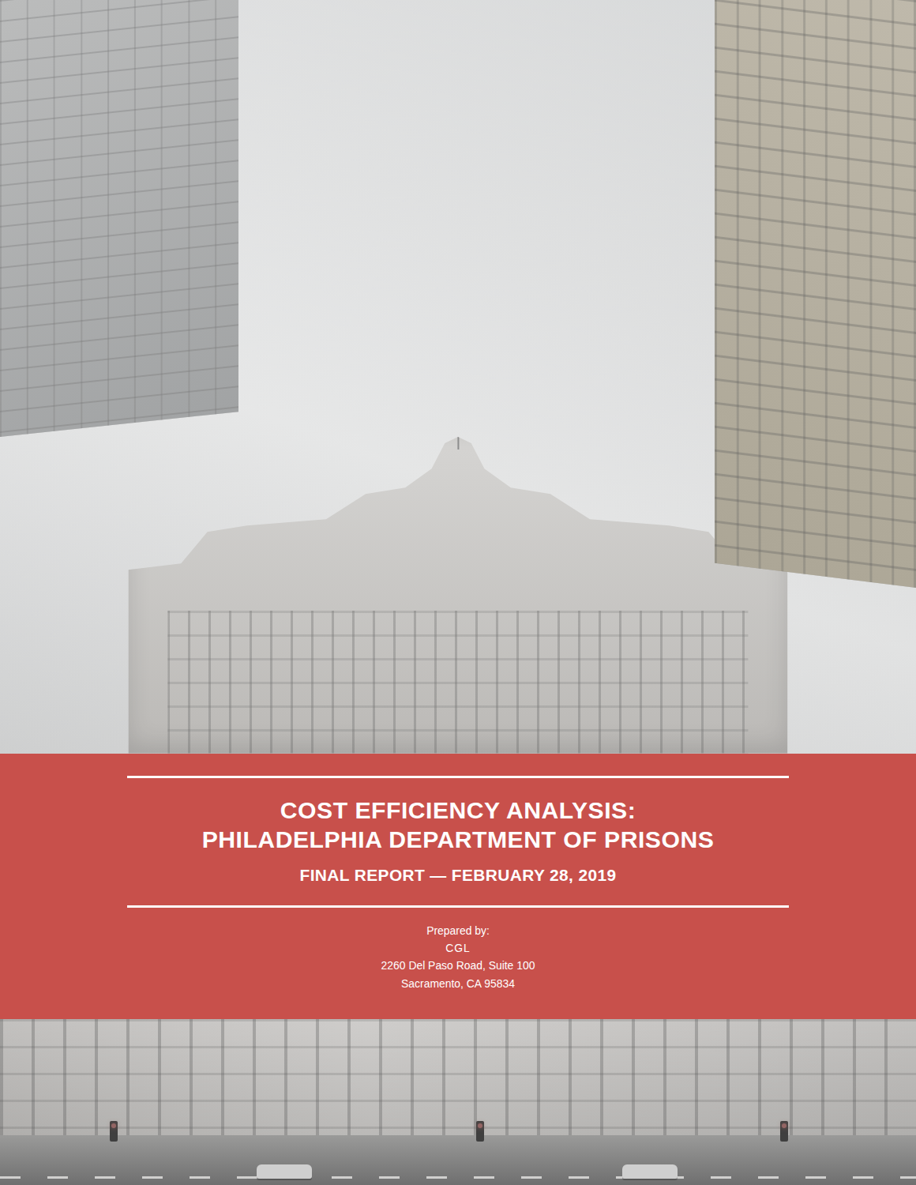Cost Efficiency Analysis:
Philadelphia Department of Prisons
Final Report — February 28, 2019
Prepared by:
CGL
2260 Del Paso Road, Suite 100
Sacramento, CA 95834